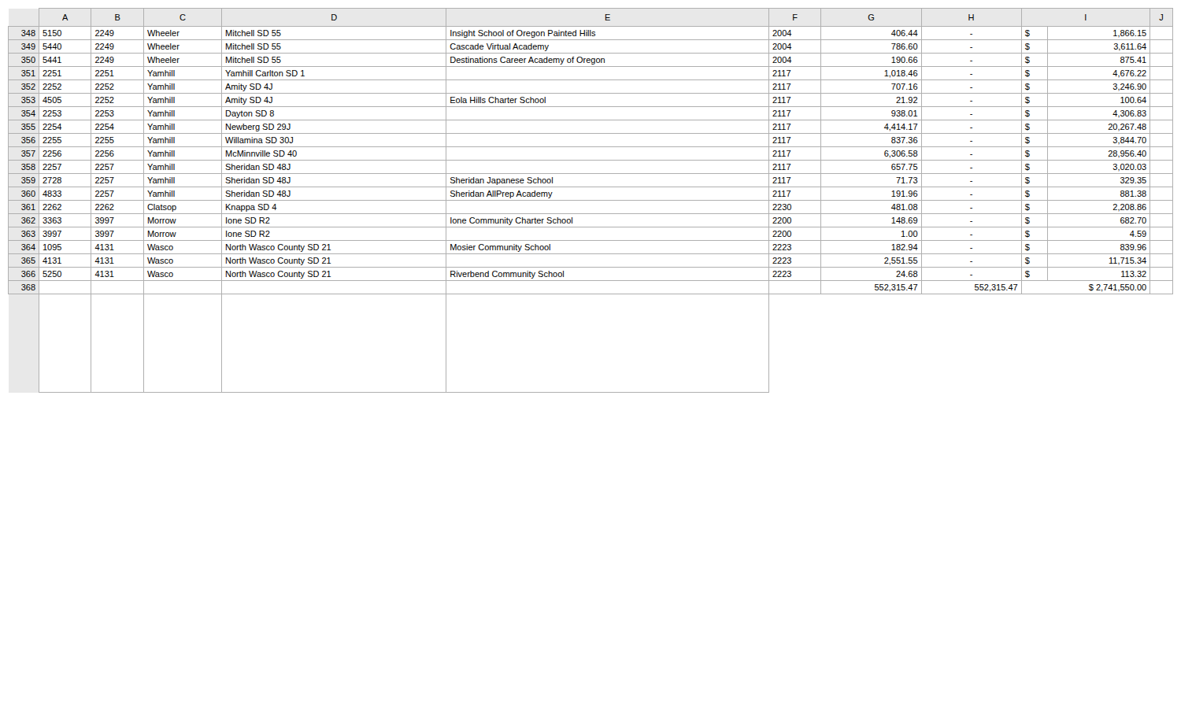| | A | B | C | D | E | F | G | H | I | J |
| --- | --- | --- | --- | --- | --- | --- | --- | --- | --- | --- |
| 348 | 5150 | 2249 | Wheeler | Mitchell SD 55 | Insight School of Oregon Painted Hills | 2004 | 406.44 | - | $ | 1,866.15 | |
| 349 | 5440 | 2249 | Wheeler | Mitchell SD 55 | Cascade Virtual Academy | 2004 | 786.60 | - | $ | 3,611.64 | |
| 350 | 5441 | 2249 | Wheeler | Mitchell SD 55 | Destinations Career Academy of Oregon | 2004 | 190.66 | - | $ | 875.41 | |
| 351 | 2251 | 2251 | Yamhill | Yamhill Carlton SD 1 | | 2117 | 1,018.46 | - | $ | 4,676.22 | |
| 352 | 2252 | 2252 | Yamhill | Amity SD 4J | | 2117 | 707.16 | - | $ | 3,246.90 | |
| 353 | 4505 | 2252 | Yamhill | Amity SD 4J | Eola Hills Charter School | 2117 | 21.92 | - | $ | 100.64 | |
| 354 | 2253 | 2253 | Yamhill | Dayton SD 8 | | 2117 | 938.01 | - | $ | 4,306.83 | |
| 355 | 2254 | 2254 | Yamhill | Newberg SD 29J | | 2117 | 4,414.17 | - | $ | 20,267.48 | |
| 356 | 2255 | 2255 | Yamhill | Willamina SD 30J | | 2117 | 837.36 | - | $ | 3,844.70 | |
| 357 | 2256 | 2256 | Yamhill | McMinnville SD 40 | | 2117 | 6,306.58 | - | $ | 28,956.40 | |
| 358 | 2257 | 2257 | Yamhill | Sheridan SD 48J | | 2117 | 657.75 | - | $ | 3,020.03 | |
| 359 | 2728 | 2257 | Yamhill | Sheridan SD 48J | Sheridan Japanese School | 2117 | 71.73 | - | $ | 329.35 | |
| 360 | 4833 | 2257 | Yamhill | Sheridan SD 48J | Sheridan AllPrep Academy | 2117 | 191.96 | - | $ | 881.38 | |
| 361 | 2262 | 2262 | Clatsop | Knappa SD 4 | | 2230 | 481.08 | - | $ | 2,208.86 | |
| 362 | 3363 | 3997 | Morrow | Ione SD R2 | Ione Community Charter School | 2200 | 148.69 | - | $ | 682.70 | |
| 363 | 3997 | 3997 | Morrow | Ione SD R2 | | 2200 | 1.00 | - | $ | 4.59 | |
| 364 | 1095 | 4131 | Wasco | North Wasco County SD 21 | Mosier Community School | 2223 | 182.94 | - | $ | 839.96 | |
| 365 | 4131 | 4131 | Wasco | North Wasco County SD 21 | | 2223 | 2,551.55 | - | $ | 11,715.34 | |
| 366 | 5250 | 4131 | Wasco | North Wasco County SD 21 | Riverbend Community School | 2223 | 24.68 | - | $ | 113.32 | |
| 368 | | | | | | | 552,315.47 | 552,315.47 | $ 2,741,550.00 | |